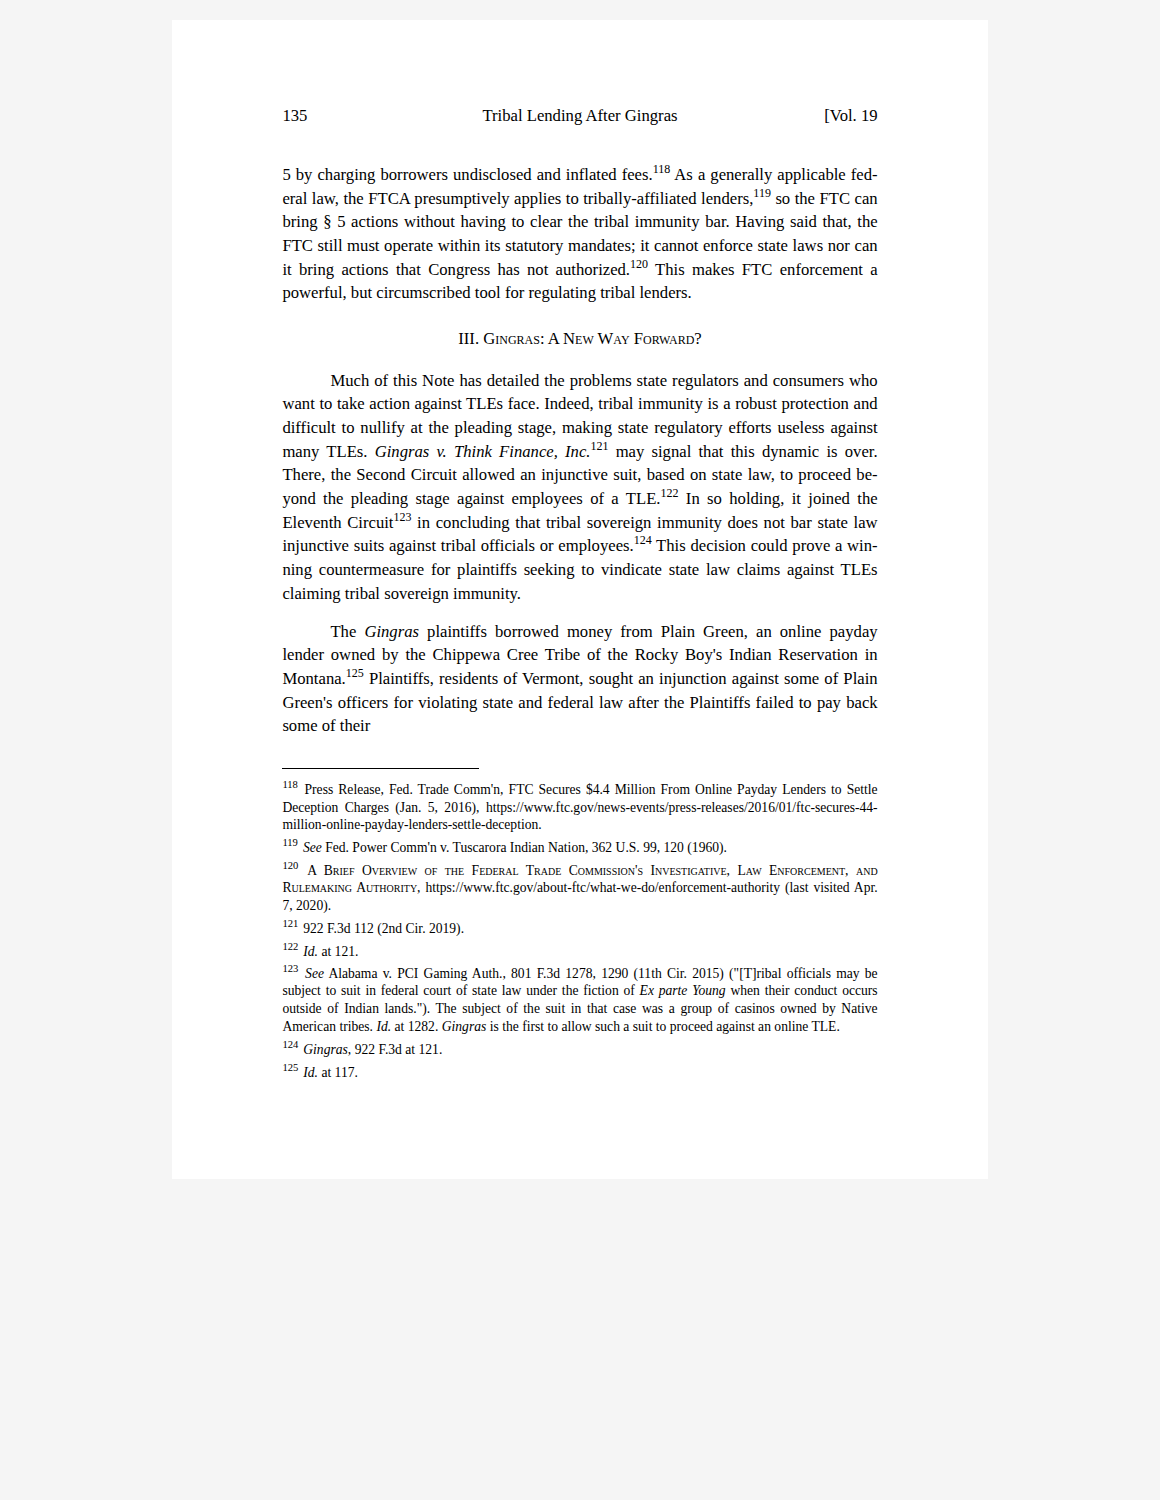135
Tribal Lending After Gingras
[Vol. 19
5 by charging borrowers undisclosed and inflated fees.118 As a generally applicable federal law, the FTCA presumptively applies to tribally-affiliated lenders,119 so the FTC can bring § 5 actions without having to clear the tribal immunity bar. Having said that, the FTC still must operate within its statutory mandates; it cannot enforce state laws nor can it bring actions that Congress has not authorized.120 This makes FTC enforcement a powerful, but circumscribed tool for regulating tribal lenders.
III. Gingras: A New Way Forward?
Much of this Note has detailed the problems state regulators and consumers who want to take action against TLEs face. Indeed, tribal immunity is a robust protection and difficult to nullify at the pleading stage, making state regulatory efforts useless against many TLEs. Gingras v. Think Finance, Inc.121 may signal that this dynamic is over. There, the Second Circuit allowed an injunctive suit, based on state law, to proceed beyond the pleading stage against employees of a TLE.122 In so holding, it joined the Eleventh Circuit123 in concluding that tribal sovereign immunity does not bar state law injunctive suits against tribal officials or employees.124 This decision could prove a winning countermeasure for plaintiffs seeking to vindicate state law claims against TLEs claiming tribal sovereign immunity.
The Gingras plaintiffs borrowed money from Plain Green, an online payday lender owned by the Chippewa Cree Tribe of the Rocky Boy's Indian Reservation in Montana.125 Plaintiffs, residents of Vermont, sought an injunction against some of Plain Green's officers for violating state and federal law after the Plaintiffs failed to pay back some of their
118 Press Release, Fed. Trade Comm'n, FTC Secures $4.4 Million From Online Payday Lenders to Settle Deception Charges (Jan. 5, 2016), https://www.ftc.gov/news-events/press-releases/2016/01/ftc-secures-44-million-online-payday-lenders-settle-deception.
119 See Fed. Power Comm'n v. Tuscarora Indian Nation, 362 U.S. 99, 120 (1960).
120 A Brief Overview of the Federal Trade Commission's Investigative, Law Enforcement, and Rulemaking Authority, https://www.ftc.gov/about-ftc/what-we-do/enforcement-authority (last visited Apr. 7, 2020).
121 922 F.3d 112 (2nd Cir. 2019).
122 Id. at 121.
123 See Alabama v. PCI Gaming Auth., 801 F.3d 1278, 1290 (11th Cir. 2015) ("[T]ribal officials may be subject to suit in federal court of state law under the fiction of Ex parte Young when their conduct occurs outside of Indian lands."). The subject of the suit in that case was a group of casinos owned by Native American tribes. Id. at 1282. Gingras is the first to allow such a suit to proceed against an online TLE.
124 Gingras, 922 F.3d at 121.
125 Id. at 117.